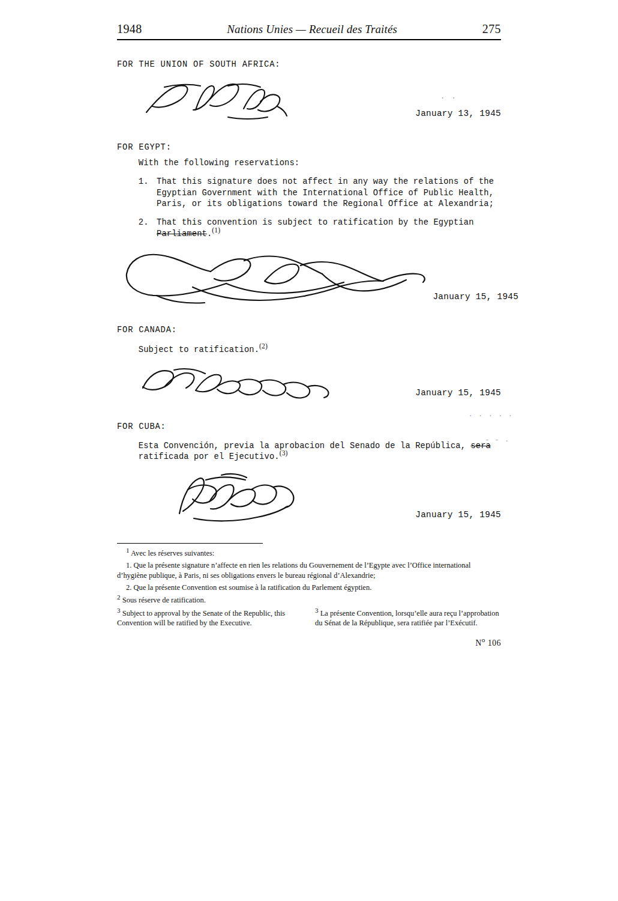1948 Nations Unies — Recueil des Traités 275
. .
For the Union of South Africa:
January 13, 1945
For Egypt:
With the following reservations:
1. That this signature does not affect in any way the relations of the Egyptian Government with the International Office of Public Health, Paris, or its obligations toward the Regional Office at Alexandria;
2. That this convention is subject to ratification by the Egyptian Parliament.(1)
January 15, 1945
For Canada:
Subject to ratification.(2)
January 15, 1945
. . . . . - - .
For Cuba:
Esta Convención, previa la aprobacion del Senado de la República, sera ratificada por el Ejecutivo.(3)
January 15, 1945
1 Avec les réserves suivantes:
1. Que la présente signature n’affecte en rien les relations du Gouvernement de l’Egypte avec l’Office international d’hygiène publique, à Paris, ni ses obligations envers le bureau régional d’Alexandrie;
2. Que la présente Convention est soumise à la ratification du Parlement égyptien.
2 Sous réserve de ratification.
3 Subject to approval by the Senate of the Republic, this Convention will be ratified by the Executive.
3 La présente Convention, lorsqu’elle aura reçu l’approbation du Sénat de la République, sera ratifiée par l’Exécutif.
No 106